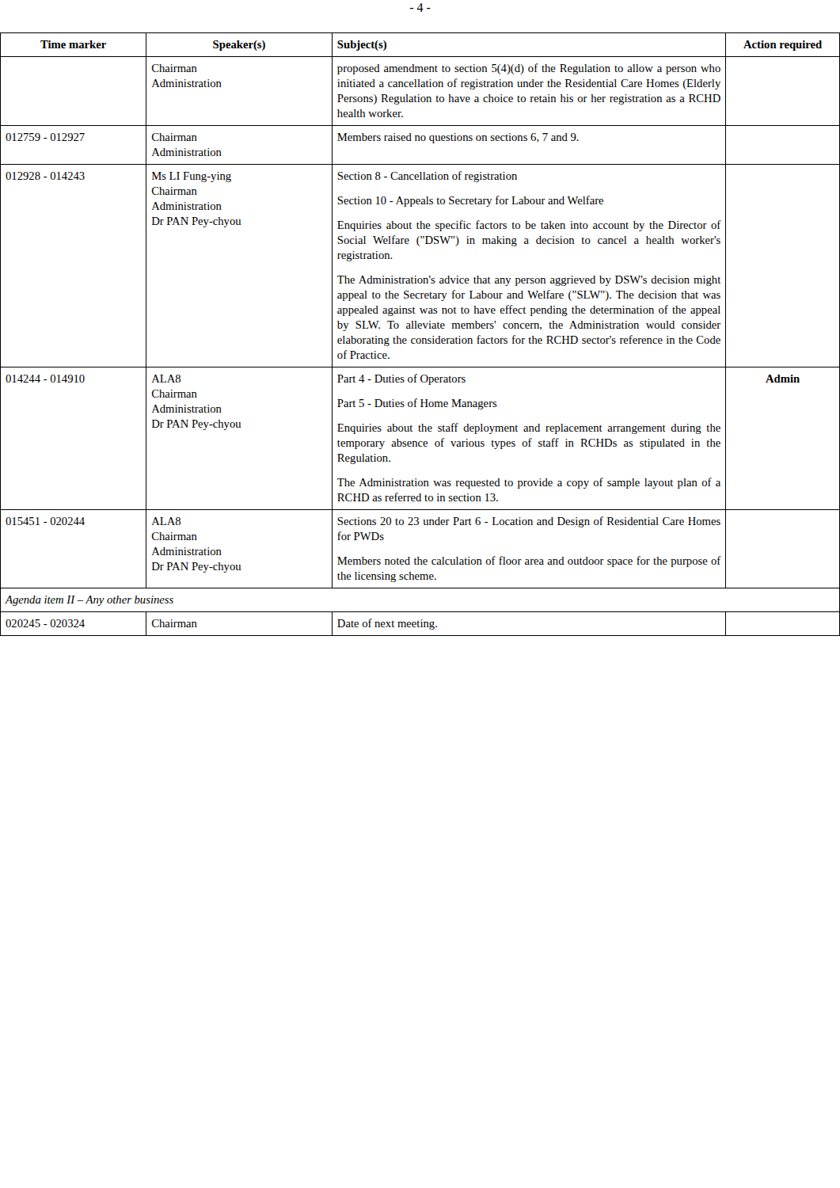- 4 -
| Time marker | Speaker(s) | Subject(s) | Action required |
| --- | --- | --- | --- |
| | Chairman Administration | proposed amendment to section 5(4)(d) of the Regulation to allow a person who initiated a cancellation of registration under the Residential Care Homes (Elderly Persons) Regulation to have a choice to retain his or her registration as a RCHD health worker. | |
| 012759 - 012927 | Chairman Administration | Members raised no questions on sections 6, 7 and 9. | |
| 012928 - 014243 | Ms LI Fung-ying Chairman Administration Dr PAN Pey-chyou | Section 8 - Cancellation of registration Section 10 - Appeals to Secretary for Labour and Welfare Enquiries about the specific factors to be taken into account by the Director of Social Welfare ("DSW") in making a decision to cancel a health worker's registration. The Administration's advice that any person aggrieved by DSW's decision might appeal to the Secretary for Labour and Welfare ("SLW"). The decision that was appealed against was not to have effect pending the determination of the appeal by SLW. To alleviate members' concern, the Administration would consider elaborating the consideration factors for the RCHD sector's reference in the Code of Practice. | |
| 014244 - 014910 | ALA8 Chairman Administration Dr PAN Pey-chyou | Part 4 - Duties of Operators Part 5 - Duties of Home Managers Enquiries about the staff deployment and replacement arrangement during the temporary absence of various types of staff in RCHDs as stipulated in the Regulation. The Administration was requested to provide a copy of sample layout plan of a RCHD as referred to in section 13. | Admin |
| 015451 - 020244 | ALA8 Chairman Administration Dr PAN Pey-chyou | Sections 20 to 23 under Part 6 - Location and Design of Residential Care Homes for PWDs Members noted the calculation of floor area and outdoor space for the purpose of the licensing scheme. | |
| Agenda item II – Any other business |
| 020245 - 020324 | Chairman | Date of next meeting. | |